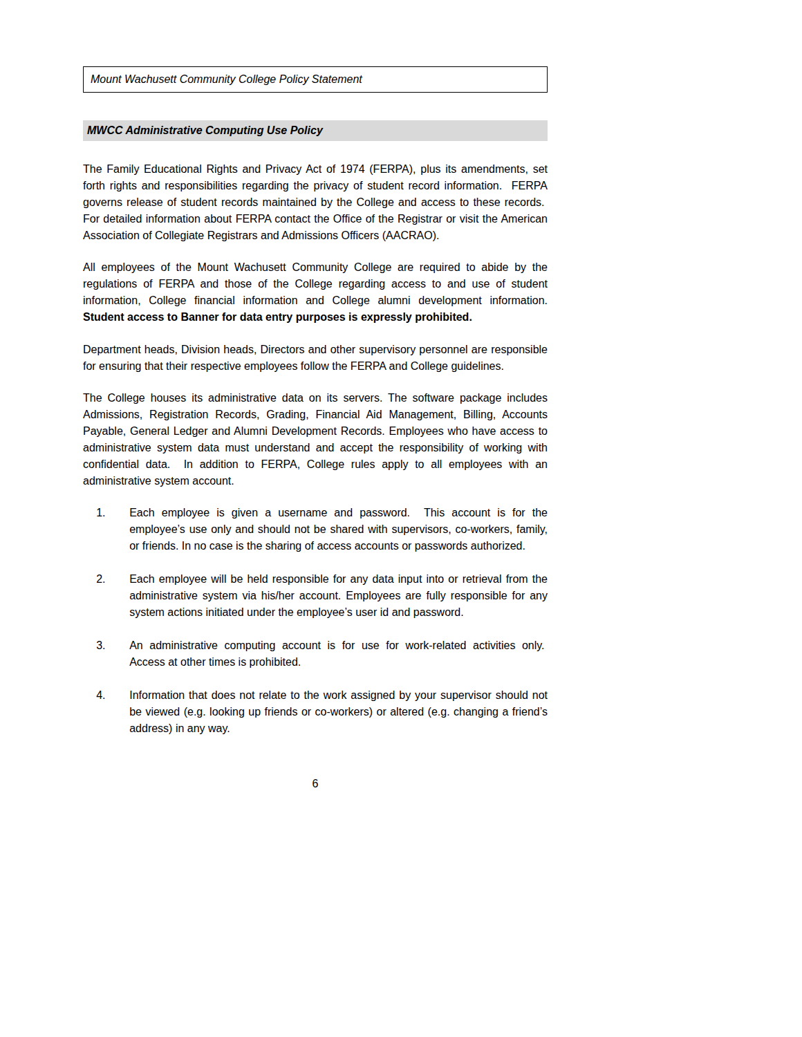Mount Wachusett Community College Policy Statement
MWCC Administrative Computing Use Policy
The Family Educational Rights and Privacy Act of 1974 (FERPA), plus its amendments, set forth rights and responsibilities regarding the privacy of student record information. FERPA governs release of student records maintained by the College and access to these records. For detailed information about FERPA contact the Office of the Registrar or visit the American Association of Collegiate Registrars and Admissions Officers (AACRAO).
All employees of the Mount Wachusett Community College are required to abide by the regulations of FERPA and those of the College regarding access to and use of student information, College financial information and College alumni development information. Student access to Banner for data entry purposes is expressly prohibited.
Department heads, Division heads, Directors and other supervisory personnel are responsible for ensuring that their respective employees follow the FERPA and College guidelines.
The College houses its administrative data on its servers. The software package includes Admissions, Registration Records, Grading, Financial Aid Management, Billing, Accounts Payable, General Ledger and Alumni Development Records. Employees who have access to administrative system data must understand and accept the responsibility of working with confidential data. In addition to FERPA, College rules apply to all employees with an administrative system account.
Each employee is given a username and password. This account is for the employee’s use only and should not be shared with supervisors, co-workers, family, or friends. In no case is the sharing of access accounts or passwords authorized.
Each employee will be held responsible for any data input into or retrieval from the administrative system via his/her account. Employees are fully responsible for any system actions initiated under the employee’s user id and password.
An administrative computing account is for use for work-related activities only. Access at other times is prohibited.
Information that does not relate to the work assigned by your supervisor should not be viewed (e.g. looking up friends or co-workers) or altered (e.g. changing a friend’s address) in any way.
6